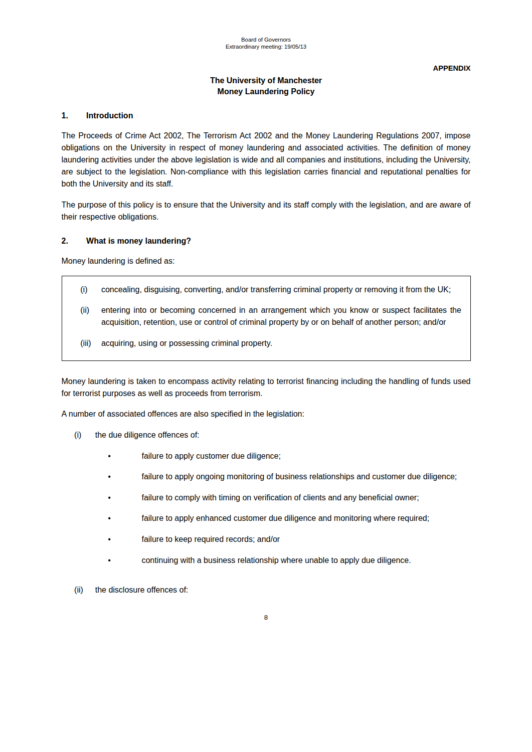Board of Governors
Extraordinary meeting: 19/05/13
APPENDIX
The University of Manchester
Money Laundering Policy
1. Introduction
The Proceeds of Crime Act 2002, The Terrorism Act 2002 and the Money Laundering Regulations 2007, impose obligations on the University in respect of money laundering and associated activities. The definition of money laundering activities under the above legislation is wide and all companies and institutions, including the University, are subject to the legislation. Non-compliance with this legislation carries financial and reputational penalties for both the University and its staff.
The purpose of this policy is to ensure that the University and its staff comply with the legislation, and are aware of their respective obligations.
2. What is money laundering?
Money laundering is defined as:
(i) concealing, disguising, converting, and/or transferring criminal property or removing it from the UK;
(ii) entering into or becoming concerned in an arrangement which you know or suspect facilitates the acquisition, retention, use or control of criminal property by or on behalf of another person; and/or
(iii) acquiring, using or possessing criminal property.
Money laundering is taken to encompass activity relating to terrorist financing including the handling of funds used for terrorist purposes as well as proceeds from terrorism.
A number of associated offences are also specified in the legislation:
(i)
the due diligence offences of:
•failure to apply customer due diligence;
•failure to apply ongoing monitoring of business relationships and customer due diligence;
•failure to comply with timing on verification of clients and any beneficial owner;
•failure to apply enhanced customer due diligence and monitoring where required;
•failure to keep required records; and/or
•continuing with a business relationship where unable to apply due diligence.
(ii)
the disclosure offences of:
8